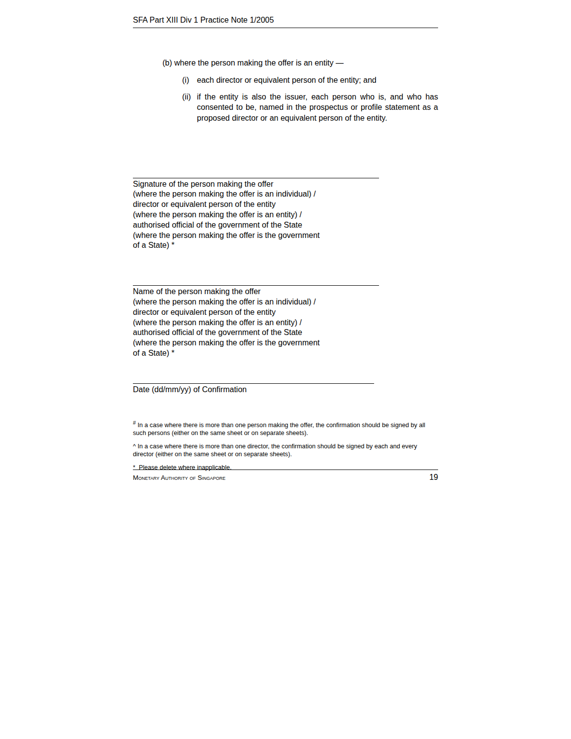SFA Part XIII Div 1 Practice Note 1/2005
(b) where the person making the offer is an entity —
(i)
each director or equivalent person of the entity; and
(ii)
if the entity is also the issuer, each person who is, and who has consented to be, named in the prospectus or profile statement as a proposed director or an equivalent person of the entity.
Signature of the person making the offer
(where the person making the offer is an individual) /
director or equivalent person of the entity
(where the person making the offer is an entity) /
authorised official of the government of the State
(where the person making the offer is the government
of a State) *
Name of the person making the offer
(where the person making the offer is an individual) /
director or equivalent person of the entity
(where the person making the offer is an entity) /
authorised official of the government of the State
(where the person making the offer is the government
of a State) *
Date (dd/mm/yy) of Confirmation
# In a case where there is more than one person making the offer, the confirmation should be signed by all such persons (either on the same sheet or on separate sheets).
^ In a case where there is more than one director, the confirmation should be signed by each and every director (either on the same sheet or on separate sheets).
* Please delete where inapplicable.
Monetary Authority of Singapore
19